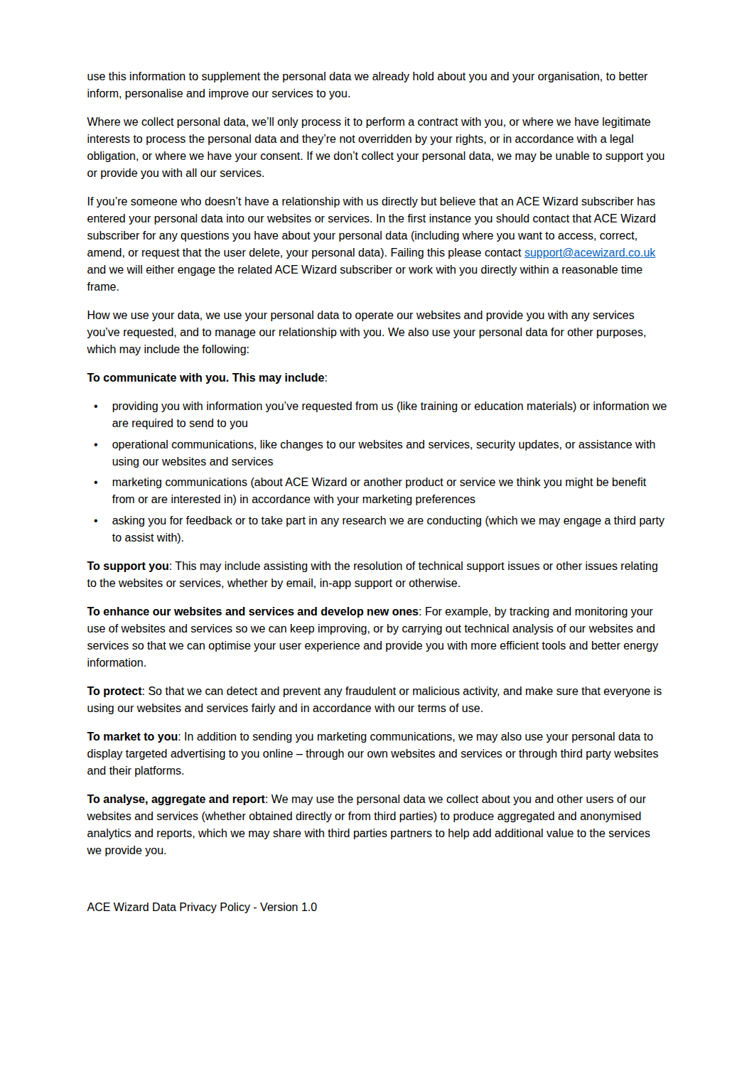use this information to supplement the personal data we already hold about you and your organisation, to better inform, personalise and improve our services to you.
Where we collect personal data, we’ll only process it to perform a contract with you, or where we have legitimate interests to process the personal data and they’re not overridden by your rights, or in accordance with a legal obligation, or where we have your consent. If we don’t collect your personal data, we may be unable to support you or provide you with all our services.
If you’re someone who doesn’t have a relationship with us directly but believe that an ACE Wizard subscriber has entered your personal data into our websites or services. In the first instance you should contact that ACE Wizard subscriber for any questions you have about your personal data (including where you want to access, correct, amend, or request that the user delete, your personal data). Failing this please contact support@acewizard.co.uk and we will either engage the related ACE Wizard subscriber or work with you directly within a reasonable time frame.
How we use your data, we use your personal data to operate our websites and provide you with any services you’ve requested, and to manage our relationship with you. We also use your personal data for other purposes, which may include the following:
To communicate with you. This may include:
providing you with information you’ve requested from us (like training or education materials) or information we are required to send to you
operational communications, like changes to our websites and services, security updates, or assistance with using our websites and services
marketing communications (about ACE Wizard or another product or service we think you might be benefit from or are interested in) in accordance with your marketing preferences
asking you for feedback or to take part in any research we are conducting (which we may engage a third party to assist with).
To support you: This may include assisting with the resolution of technical support issues or other issues relating to the websites or services, whether by email, in-app support or otherwise.
To enhance our websites and services and develop new ones: For example, by tracking and monitoring your use of websites and services so we can keep improving, or by carrying out technical analysis of our websites and services so that we can optimise your user experience and provide you with more efficient tools and better energy information.
To protect: So that we can detect and prevent any fraudulent or malicious activity, and make sure that everyone is using our websites and services fairly and in accordance with our terms of use.
To market to you: In addition to sending you marketing communications, we may also use your personal data to display targeted advertising to you online – through our own websites and services or through third party websites and their platforms.
To analyse, aggregate and report: We may use the personal data we collect about you and other users of our websites and services (whether obtained directly or from third parties) to produce aggregated and anonymised analytics and reports, which we may share with third parties partners to help add additional value to the services we provide you.
ACE Wizard Data Privacy Policy - Version 1.0